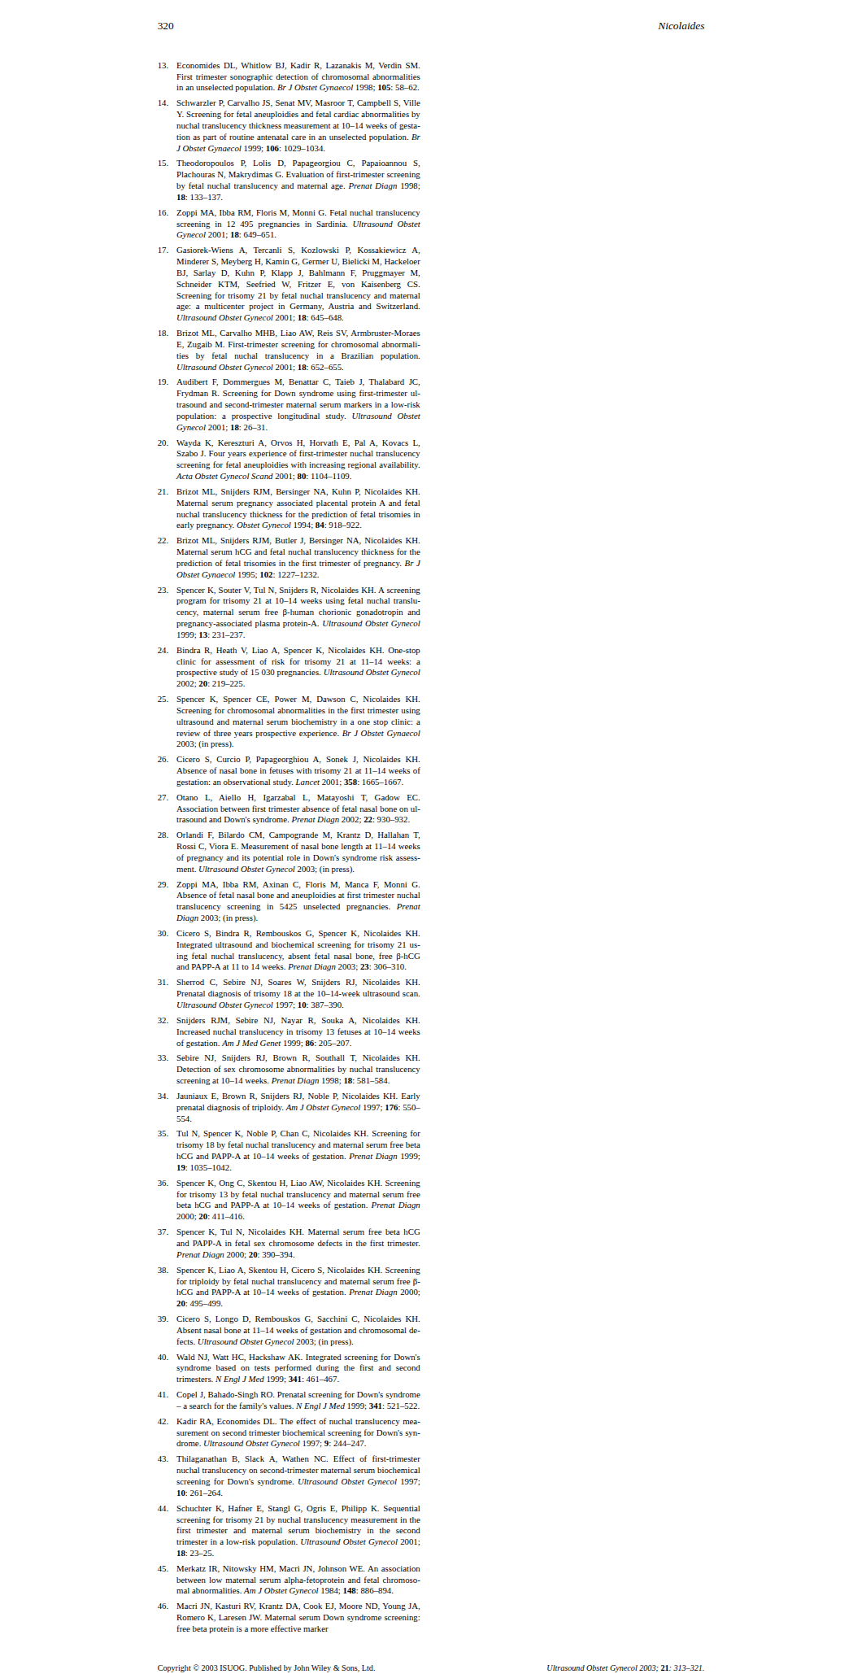320 Nicolaides
Economides DL, Whitlow BJ, Kadir R, Lazanakis M, Verdin SM. First trimester sonographic detection of chromosomal abnormalities in an unselected population. Br J Obstet Gynaecol 1998; 105: 58–62.
Schwarzler P, Carvalho JS, Senat MV, Masroor T, Campbell S, Ville Y. Screening for fetal aneuploidies and fetal cardiac abnormalities by nuchal translucency thickness measurement at 10–14 weeks of gestation as part of routine antenatal care in an unselected population. Br J Obstet Gynaecol 1999; 106: 1029–1034.
Theodoropoulos P, Lolis D, Papageorgiou C, Papaioannou S, Plachouras N, Makrydimas G. Evaluation of first-trimester screening by fetal nuchal translucency and maternal age. Prenat Diagn 1998; 18: 133–137.
Zoppi MA, Ibba RM, Floris M, Monni G. Fetal nuchal translucency screening in 12 495 pregnancies in Sardinia. Ultrasound Obstet Gynecol 2001; 18: 649–651.
Gasiorek-Wiens A, Tercanli S, Kozlowski P, Kossakiewicz A, Minderer S, Meyberg H, Kamin G, Germer U, Bielicki M, Hackeloer BJ, Sarlay D, Kuhn P, Klapp J, Bahlmann F, Pruggmayer M, Schneider KTM, Seefried W, Fritzer E, von Kaisenberg CS. Screening for trisomy 21 by fetal nuchal translucency and maternal age: a multicenter project in Germany, Austria and Switzerland. Ultrasound Obstet Gynecol 2001; 18: 645–648.
Brizot ML, Carvalho MHB, Liao AW, Reis SV, Armbruster-Moraes E, Zugaib M. First-trimester screening for chromosomal abnormalities by fetal nuchal translucency in a Brazilian population. Ultrasound Obstet Gynecol 2001; 18: 652–655.
Audibert F, Dommergues M, Benattar C, Taieb J, Thalabard JC, Frydman R. Screening for Down syndrome using first-trimester ultrasound and second-trimester maternal serum markers in a low-risk population: a prospective longitudinal study. Ultrasound Obstet Gynecol 2001; 18: 26–31.
Wayda K, Kereszturi A, Orvos H, Horvath E, Pal A, Kovacs L, Szabo J. Four years experience of first-trimester nuchal translucency screening for fetal aneuploidies with increasing regional availability. Acta Obstet Gynecol Scand 2001; 80: 1104–1109.
Brizot ML, Snijders RJM, Bersinger NA, Kuhn P, Nicolaides KH. Maternal serum pregnancy associated placental protein A and fetal nuchal translucency thickness for the prediction of fetal trisomies in early pregnancy. Obstet Gynecol 1994; 84: 918–922.
Brizot ML, Snijders RJM, Butler J, Bersinger NA, Nicolaides KH. Maternal serum hCG and fetal nuchal translucency thickness for the prediction of fetal trisomies in the first trimester of pregnancy. Br J Obstet Gynaecol 1995; 102: 1227–1232.
Spencer K, Souter V, Tul N, Snijders R, Nicolaides KH. A screening program for trisomy 21 at 10–14 weeks using fetal nuchal translucency, maternal serum free β-human chorionic gonadotropin and pregnancy-associated plasma protein-A. Ultrasound Obstet Gynecol 1999; 13: 231–237.
Bindra R, Heath V, Liao A, Spencer K, Nicolaides KH. One-stop clinic for assessment of risk for trisomy 21 at 11–14 weeks: a prospective study of 15 030 pregnancies. Ultrasound Obstet Gynecol 2002; 20: 219–225.
Spencer K, Spencer CE, Power M, Dawson C, Nicolaides KH. Screening for chromosomal abnormalities in the first trimester using ultrasound and maternal serum biochemistry in a one stop clinic: a review of three years prospective experience. Br J Obstet Gynaecol 2003; (in press).
Cicero S, Curcio P, Papageorghiou A, Sonek J, Nicolaides KH. Absence of nasal bone in fetuses with trisomy 21 at 11–14 weeks of gestation: an observational study. Lancet 2001; 358: 1665–1667.
Otano L, Aiello H, Igarzabal L, Matayoshi T, Gadow EC. Association between first trimester absence of fetal nasal bone on ultrasound and Down's syndrome. Prenat Diagn 2002; 22: 930–932.
Orlandi F, Bilardo CM, Campogrande M, Krantz D, Hallahan T, Rossi C, Viora E. Measurement of nasal bone length at 11–14 weeks of pregnancy and its potential role in Down's syndrome risk assessment. Ultrasound Obstet Gynecol 2003; (in press).
Zoppi MA, Ibba RM, Axinan C, Floris M, Manca F, Monni G. Absence of fetal nasal bone and aneuploidies at first trimester nuchal translucency screening in 5425 unselected pregnancies. Prenat Diagn 2003; (in press).
Cicero S, Bindra R, Rembouskos G, Spencer K, Nicolaides KH. Integrated ultrasound and biochemical screening for trisomy 21 using fetal nuchal translucency, absent fetal nasal bone, free β-hCG and PAPP-A at 11 to 14 weeks. Prenat Diagn 2003; 23: 306–310.
Sherrod C, Sebire NJ, Soares W, Snijders RJ, Nicolaides KH. Prenatal diagnosis of trisomy 18 at the 10–14-week ultrasound scan. Ultrasound Obstet Gynecol 1997; 10: 387–390.
Snijders RJM, Sebire NJ, Nayar R, Souka A, Nicolaides KH. Increased nuchal translucency in trisomy 13 fetuses at 10–14 weeks of gestation. Am J Med Genet 1999; 86: 205–207.
Sebire NJ, Snijders RJ, Brown R, Southall T, Nicolaides KH. Detection of sex chromosome abnormalities by nuchal translucency screening at 10–14 weeks. Prenat Diagn 1998; 18: 581–584.
Jauniaux E, Brown R, Snijders RJ, Noble P, Nicolaides KH. Early prenatal diagnosis of triploidy. Am J Obstet Gynecol 1997; 176: 550–554.
Tul N, Spencer K, Noble P, Chan C, Nicolaides KH. Screening for trisomy 18 by fetal nuchal translucency and maternal serum free beta hCG and PAPP-A at 10–14 weeks of gestation. Prenat Diagn 1999; 19: 1035–1042.
Spencer K, Ong C, Skentou H, Liao AW, Nicolaides KH. Screening for trisomy 13 by fetal nuchal translucency and maternal serum free beta hCG and PAPP-A at 10–14 weeks of gestation. Prenat Diagn 2000; 20: 411–416.
Spencer K, Tul N, Nicolaides KH. Maternal serum free beta hCG and PAPP-A in fetal sex chromosome defects in the first trimester. Prenat Diagn 2000; 20: 390–394.
Spencer K, Liao A, Skentou H, Cicero S, Nicolaides KH. Screening for triploidy by fetal nuchal translucency and maternal serum free β-hCG and PAPP-A at 10–14 weeks of gestation. Prenat Diagn 2000; 20: 495–499.
Cicero S, Longo D, Rembouskos G, Sacchini C, Nicolaides KH. Absent nasal bone at 11–14 weeks of gestation and chromosomal defects. Ultrasound Obstet Gynecol 2003; (in press).
Wald NJ, Watt HC, Hackshaw AK. Integrated screening for Down's syndrome based on tests performed during the first and second trimesters. N Engl J Med 1999; 341: 461–467.
Copel J, Bahado-Singh RO. Prenatal screening for Down's syndrome – a search for the family's values. N Engl J Med 1999; 341: 521–522.
Kadir RA, Economides DL. The effect of nuchal translucency measurement on second trimester biochemical screening for Down's syndrome. Ultrasound Obstet Gynecol 1997; 9: 244–247.
Thilaganathan B, Slack A, Wathen NC. Effect of first-trimester nuchal translucency on second-trimester maternal serum biochemical screening for Down's syndrome. Ultrasound Obstet Gynecol 1997; 10: 261–264.
Schuchter K, Hafner E, Stangl G, Ogris E, Philipp K. Sequential screening for trisomy 21 by nuchal translucency measurement in the first trimester and maternal serum biochemistry in the second trimester in a low-risk population. Ultrasound Obstet Gynecol 2001; 18: 23–25.
Merkatz IR, Nitowsky HM, Macri JN, Johnson WE. An association between low maternal serum alpha-fetoprotein and fetal chromosomal abnormalities. Am J Obstet Gynecol 1984; 148: 886–894.
Macri JN, Kasturi RV, Krantz DA, Cook EJ, Moore ND, Young JA, Romero K, Laresen JW. Maternal serum Down syndrome screening: free beta protein is a more effective marker
Copyright © 2003 ISUOG. Published by John Wiley & Sons, Ltd. Ultrasound Obstet Gynecol 2003; 21: 313–321.